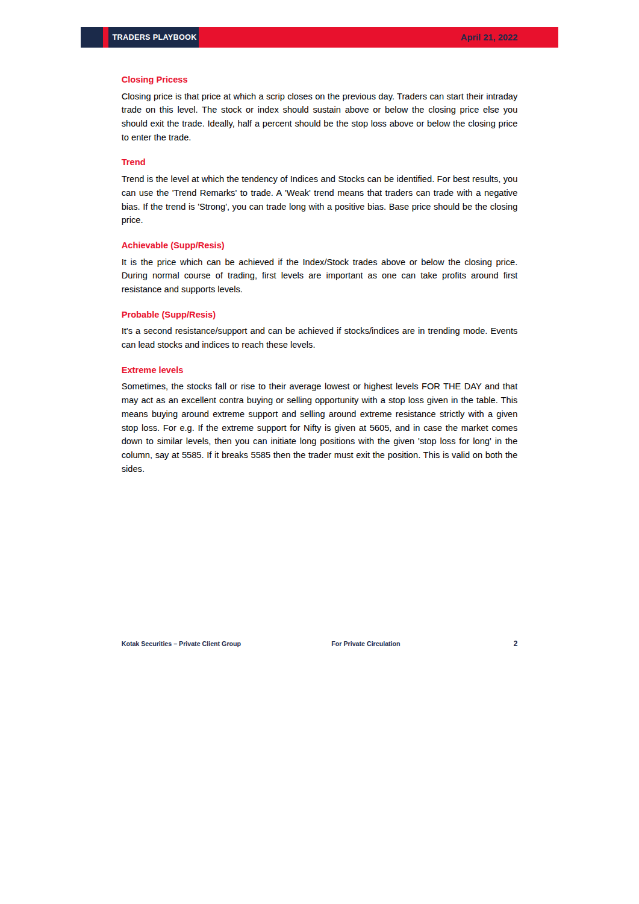TRADERS PLAYBOOK
April 21, 2022
Closing Pricess
Closing price is that price at which a scrip closes on the previous day. Traders can start their intraday trade on this level. The stock or index should sustain above or below the closing price else you should exit the trade. Ideally, half a percent should be the stop loss above or below the closing price to enter the trade.
Trend
Trend is the level at which the tendency of Indices and Stocks can be identified. For best results, you can use the 'Trend Remarks' to trade. A 'Weak' trend means that traders can trade with a negative bias. If the trend is 'Strong', you can trade long with a positive bias. Base price should be the closing price.
Achievable (Supp/Resis)
It is the price which can be achieved if the Index/Stock trades above or below the closing price. During normal course of trading, first levels are important as one can take profits around first resistance and supports levels.
Probable (Supp/Resis)
It's a second resistance/support and can be achieved if stocks/indices are in trending mode. Events can lead stocks and indices to reach these levels.
Extreme levels
Sometimes, the stocks fall or rise to their average lowest or highest levels FOR THE DAY and that may act as an excellent contra buying or selling opportunity with a stop loss given in the table. This means buying around extreme support and selling around extreme resistance strictly with a given stop loss. For e.g. If the extreme support for Nifty is given at 5605, and in case the market comes down to similar levels, then you can initiate long positions with the given 'stop loss for long' in the column, say at 5585. If it breaks 5585 then the trader must exit the position. This is valid on both the sides.
Kotak Securities – Private Client Group
For Private Circulation
2